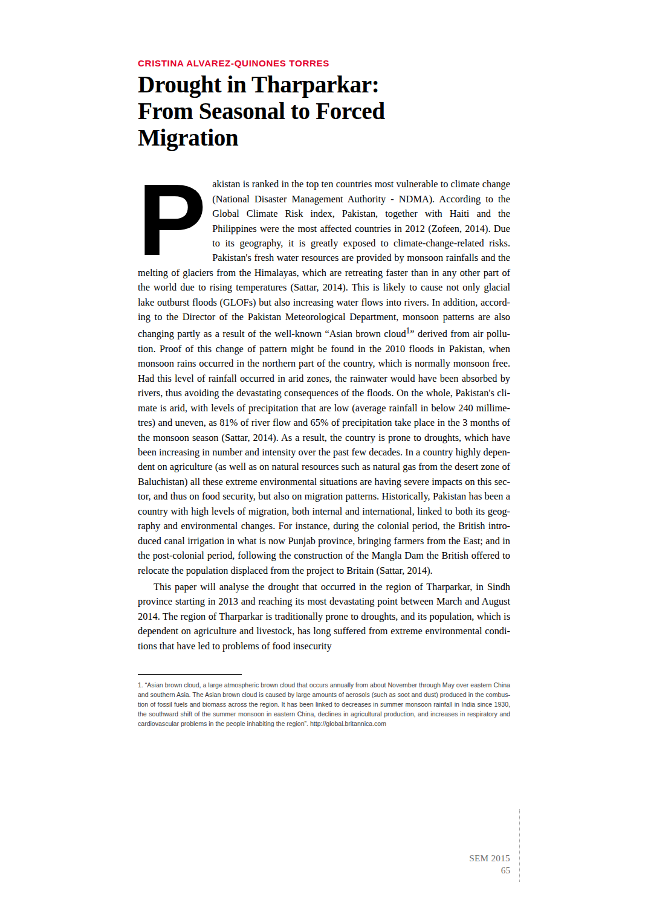Cristina Alvarez-Quinones Torres
Drought in Tharparkar:
From Seasonal to Forced
Migration
Pakistan is ranked in the top ten countries most vulnerable to climate change (National Disaster Management Authority - NDMA). According to the Global Climate Risk index, Pakistan, together with Haiti and the Philippines were the most affected countries in 2012 (Zofeen, 2014). Due to its geography, it is greatly exposed to climate-change-related risks. Pakistan's fresh water resources are provided by monsoon rainfalls and the melting of glaciers from the Himalayas, which are retreating faster than in any other part of the world due to rising temperatures (Sattar, 2014). This is likely to cause not only glacial lake outburst floods (GLOFs) but also increasing water flows into rivers. In addition, according to the Director of the Pakistan Meteorological Department, monsoon patterns are also changing partly as a result of the well-known “Asian brown cloud1” derived from air pollution. Proof of this change of pattern might be found in the 2010 floods in Pakistan, when monsoon rains occurred in the northern part of the country, which is normally monsoon free. Had this level of rainfall occurred in arid zones, the rainwater would have been absorbed by rivers, thus avoiding the devastating consequences of the floods. On the whole, Pakistan's climate is arid, with levels of precipitation that are low (average rainfall in below 240 millimetres) and uneven, as 81% of river flow and 65% of precipitation take place in the 3 months of the monsoon season (Sattar, 2014). As a result, the country is prone to droughts, which have been increasing in number and intensity over the past few decades. In a country highly dependent on agriculture (as well as on natural resources such as natural gas from the desert zone of Baluchistan) all these extreme environmental situations are having severe impacts on this sector, and thus on food security, but also on migration patterns. Historically, Pakistan has been a country with high levels of migration, both internal and international, linked to both its geography and environmental changes. For instance, during the colonial period, the British introduced canal irrigation in what is now Punjab province, bringing farmers from the East; and in the post-colonial period, following the construction of the Mangla Dam the British offered to relocate the population displaced from the project to Britain (Sattar, 2014).
This paper will analyse the drought that occurred in the region of Tharparkar, in Sindh province starting in 2013 and reaching its most devastating point between March and August 2014. The region of Tharparkar is traditionally prone to droughts, and its population, which is dependent on agriculture and livestock, has long suffered from extreme environmental conditions that have led to problems of food insecurity
1. “Asian brown cloud, a large atmospheric brown cloud that occurs annually from about November through May over eastern China and southern Asia. The Asian brown cloud is caused by large amounts of aerosols (such as soot and dust) produced in the combustion of fossil fuels and biomass across the region. It has been linked to decreases in summer monsoon rainfall in India since 1930, the southward shift of the summer monsoon in eastern China, declines in agricultural production, and increases in respiratory and cardiovascular problems in the people inhabiting the region”. http://global.britannica.com
SEM 2015
65